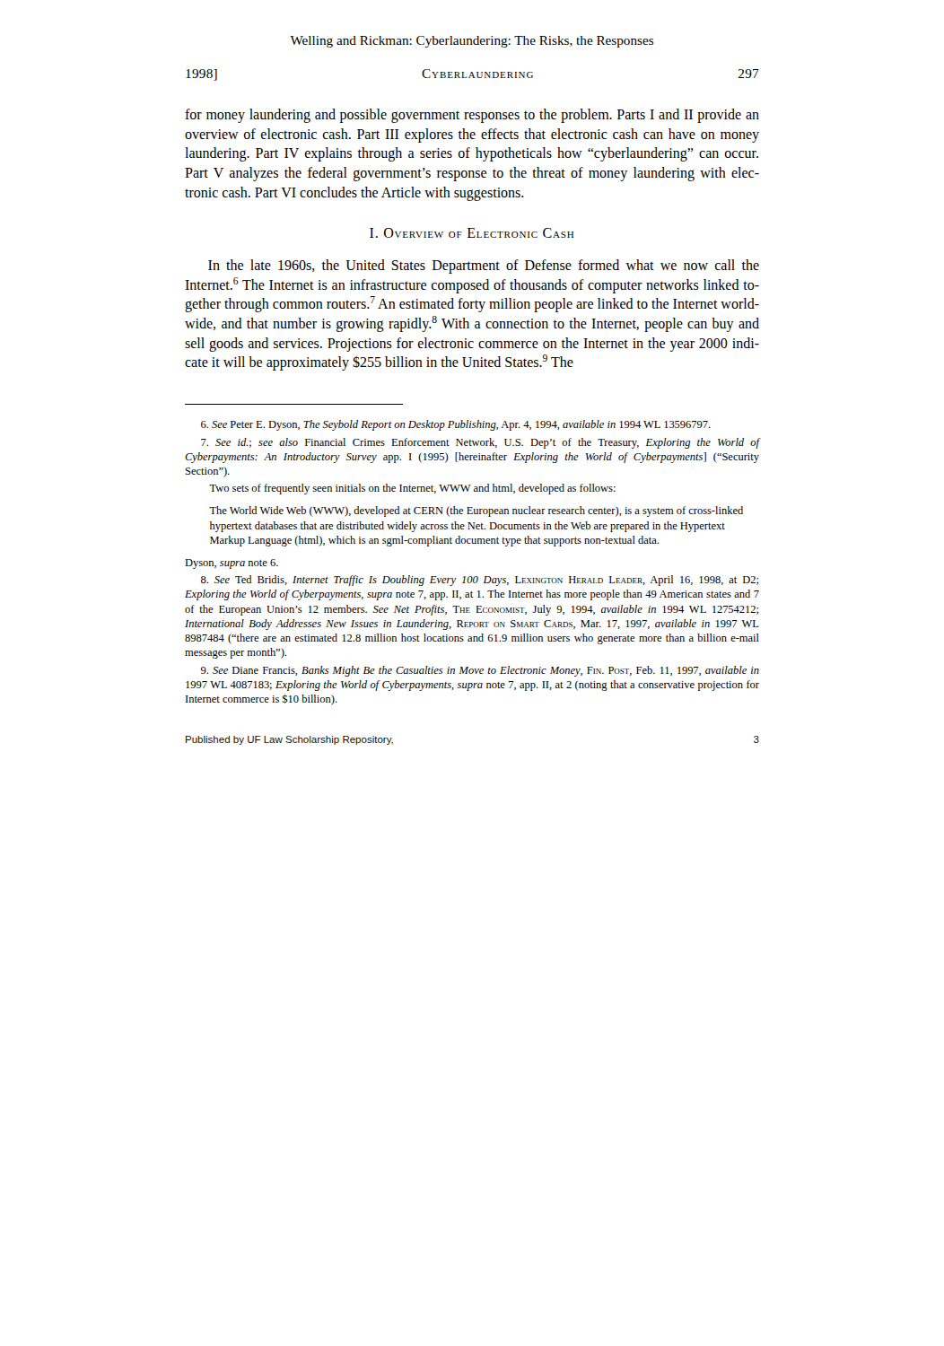Welling and Rickman: Cyberlaundering: The Risks, the Responses
1998] Cyberlaundering 297
for money laundering and possible government responses to the problem. Parts I and II provide an overview of electronic cash. Part III explores the effects that electronic cash can have on money laundering. Part IV explains through a series of hypotheticals how “cyberlaundering” can occur. Part V analyzes the federal government’s response to the threat of money laundering with electronic cash. Part VI concludes the Article with suggestions.
I. Overview of Electronic Cash
In the late 1960s, the United States Department of Defense formed what we now call the Internet.6 The Internet is an infrastructure composed of thousands of computer networks linked together through common routers.7 An estimated forty million people are linked to the Internet worldwide, and that number is growing rapidly.8 With a connection to the Internet, people can buy and sell goods and services. Projections for electronic commerce on the Internet in the year 2000 indicate it will be approximately $255 billion in the United States.9 The
6. See Peter E. Dyson, The Seybold Report on Desktop Publishing, Apr. 4, 1994, available in 1994 WL 13596797.
7. See id.; see also Financial Crimes Enforcement Network, U.S. Dep’t of the Treasury, Exploring the World of Cyberpayments: An Introductory Survey app. I (1995) [hereinafter Exploring the World of Cyberpayments] (“Security Section”).
Two sets of frequently seen initials on the Internet, WWW and html, developed as follows:
The World Wide Web (WWW), developed at CERN (the European nuclear research center), is a system of cross-linked hypertext databases that are distributed widely across the Net. Documents in the Web are prepared in the Hypertext Markup Language (html), which is an sgml-compliant document type that supports non-textual data.
Dyson, supra note 6.
8. See Ted Bridis, Internet Traffic Is Doubling Every 100 Days, Lexington Herald Leader, April 16, 1998, at D2; Exploring the World of Cyberpayments, supra note 7, app. II, at 1. The Internet has more people than 49 American states and 7 of the European Union’s 12 members. See Net Profits, The Economist, July 9, 1994, available in 1994 WL 12754212; International Body Addresses New Issues in Laundering, Report on Smart Cards, Mar. 17, 1997, available in 1997 WL 8987484 (“there are an estimated 12.8 million host locations and 61.9 million users who generate more than a billion e-mail messages per month”).
9. See Diane Francis, Banks Might Be the Casualties in Move to Electronic Money, Fin. Post, Feb. 11, 1997, available in 1997 WL 4087183; Exploring the World of Cyberpayments, supra note 7, app. II, at 2 (noting that a conservative projection for Internet commerce is $10 billion).
Published by UF Law Scholarship Repository, 3